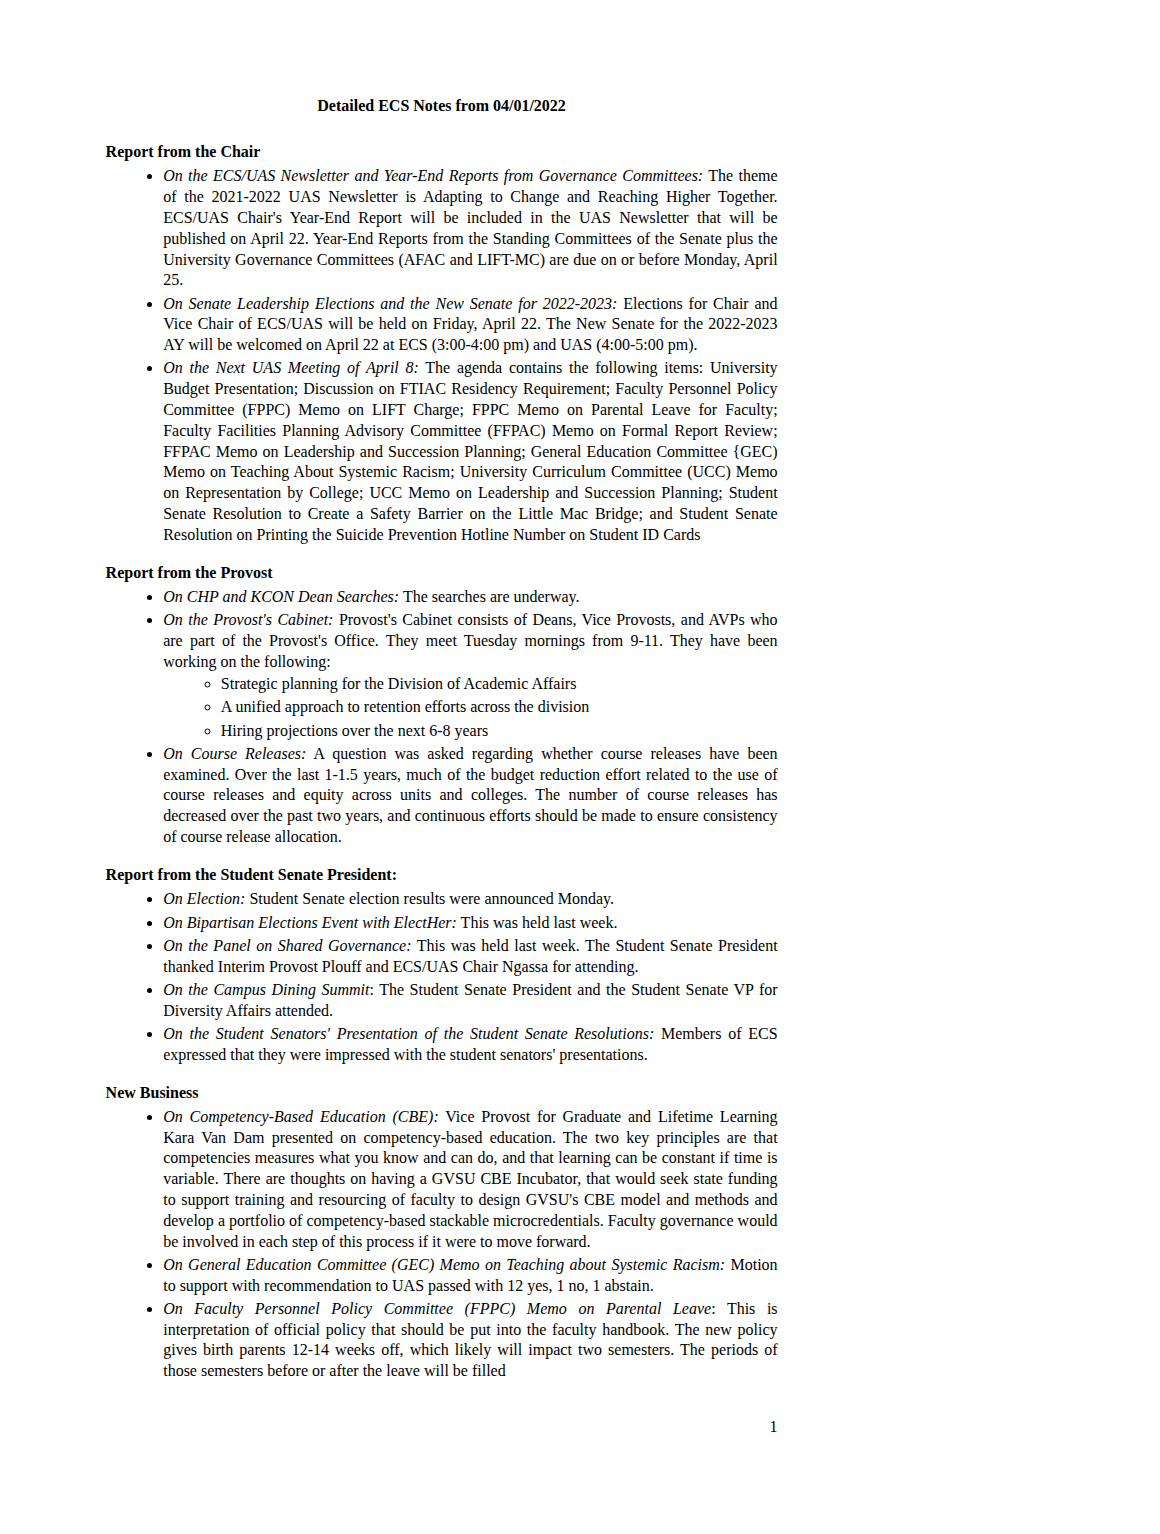Detailed ECS Notes from 04/01/2022
Report from the Chair
On the ECS/UAS Newsletter and Year-End Reports from Governance Committees: The theme of the 2021-2022 UAS Newsletter is Adapting to Change and Reaching Higher Together. ECS/UAS Chair's Year-End Report will be included in the UAS Newsletter that will be published on April 22. Year-End Reports from the Standing Committees of the Senate plus the University Governance Committees (AFAC and LIFT-MC) are due on or before Monday, April 25.
On Senate Leadership Elections and the New Senate for 2022-2023: Elections for Chair and Vice Chair of ECS/UAS will be held on Friday, April 22. The New Senate for the 2022-2023 AY will be welcomed on April 22 at ECS (3:00-4:00 pm) and UAS (4:00-5:00 pm).
On the Next UAS Meeting of April 8: The agenda contains the following items: University Budget Presentation; Discussion on FTIAC Residency Requirement; Faculty Personnel Policy Committee (FPPC) Memo on LIFT Charge; FPPC Memo on Parental Leave for Faculty; Faculty Facilities Planning Advisory Committee (FFPAC) Memo on Formal Report Review; FFPAC Memo on Leadership and Succession Planning; General Education Committee {GEC) Memo on Teaching About Systemic Racism; University Curriculum Committee (UCC) Memo on Representation by College; UCC Memo on Leadership and Succession Planning; Student Senate Resolution to Create a Safety Barrier on the Little Mac Bridge; and Student Senate Resolution on Printing the Suicide Prevention Hotline Number on Student ID Cards
Report from the Provost
On CHP and KCON Dean Searches: The searches are underway.
On the Provost's Cabinet: Provost's Cabinet consists of Deans, Vice Provosts, and AVPs who are part of the Provost's Office. They meet Tuesday mornings from 9-11. They have been working on the following:
Strategic planning for the Division of Academic Affairs
A unified approach to retention efforts across the division
Hiring projections over the next 6-8 years
On Course Releases: A question was asked regarding whether course releases have been examined. Over the last 1-1.5 years, much of the budget reduction effort related to the use of course releases and equity across units and colleges. The number of course releases has decreased over the past two years, and continuous efforts should be made to ensure consistency of course release allocation.
Report from the Student Senate President:
On Election: Student Senate election results were announced Monday.
On Bipartisan Elections Event with ElectHer: This was held last week.
On the Panel on Shared Governance: This was held last week. The Student Senate President thanked Interim Provost Plouff and ECS/UAS Chair Ngassa for attending.
On the Campus Dining Summit: The Student Senate President and the Student Senate VP for Diversity Affairs attended.
On the Student Senators' Presentation of the Student Senate Resolutions: Members of ECS expressed that they were impressed with the student senators' presentations.
New Business
On Competency-Based Education (CBE): Vice Provost for Graduate and Lifetime Learning Kara Van Dam presented on competency-based education. The two key principles are that competencies measures what you know and can do, and that learning can be constant if time is variable. There are thoughts on having a GVSU CBE Incubator, that would seek state funding to support training and resourcing of faculty to design GVSU's CBE model and methods and develop a portfolio of competency-based stackable microcredentials. Faculty governance would be involved in each step of this process if it were to move forward.
On General Education Committee (GEC) Memo on Teaching about Systemic Racism: Motion to support with recommendation to UAS passed with 12 yes, 1 no, 1 abstain.
On Faculty Personnel Policy Committee (FPPC) Memo on Parental Leave: This is interpretation of official policy that should be put into the faculty handbook. The new policy gives birth parents 12-14 weeks off, which likely will impact two semesters. The periods of those semesters before or after the leave will be filled
1